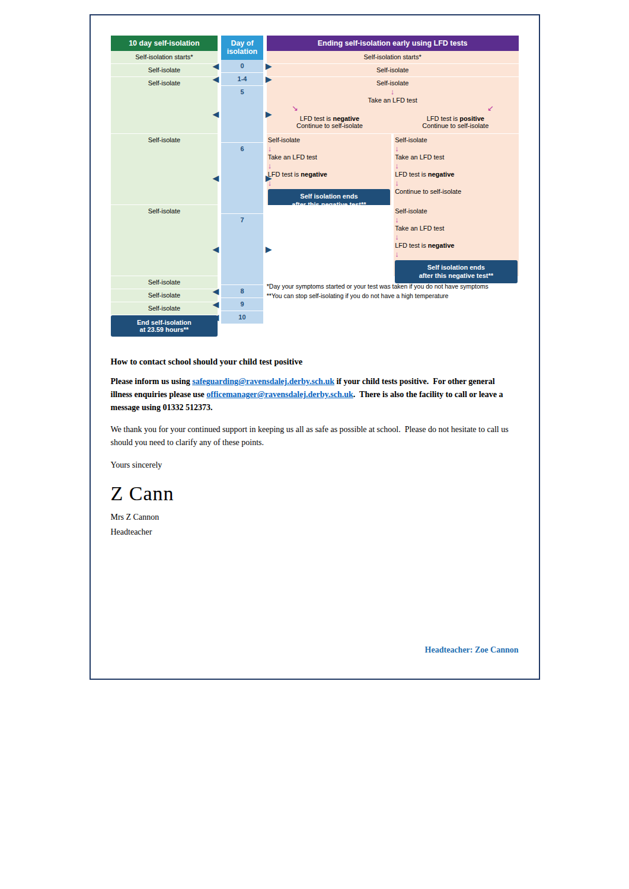10 day self-isolation
Self-isolation starts*
Self-isolate
Self-isolate
Self-isolate
Self-isolate
Self-isolate
Self-isolate
Self-isolate
End self-isolation
at 23.59 hours**
Day of
isolation
◀0▶
◀1-4▶
◀5▶
◀6▶
◀7▶
◀8
◀9
◀10
Ending self-isolation early using LFD tests
Self-isolation starts*
Self-isolate
Self-isolate ↓ Take an LFD test
↘ ↙
LFD test is negative
Continue to self-isolate
LFD test is positive
Continue to self-isolate
Self-isolate ↓ Take an LFD test ↓ LFD test is negative ↓
Self isolation ends
after this negative test**
Self-isolate ↓ Take an LFD test ↓ LFD test is negative ↓ Continue to self-isolate
Self-isolate ↓ Take an LFD test ↓ LFD test is negative ↓
Self isolation ends
after this negative test**
*Day your symptoms started or your test was taken if you do not have symptoms
**You can stop self-isolating if you do not have a high temperature
How to contact school should your child test positive
Please inform us using safeguarding@ravensdalej.derby.sch.uk if your child tests positive. For other general illness enquiries please use officemanager@ravensdalej.derby.sch.uk. There is also the facility to call or leave a message using 01332 512373.
We thank you for your continued support in keeping us all as safe as possible at school. Please do not hesitate to call us should you need to clarify any of these points.
Yours sincerely
Z Cann
Mrs Z Cannon
Headteacher
Headteacher: Zoe Cannon